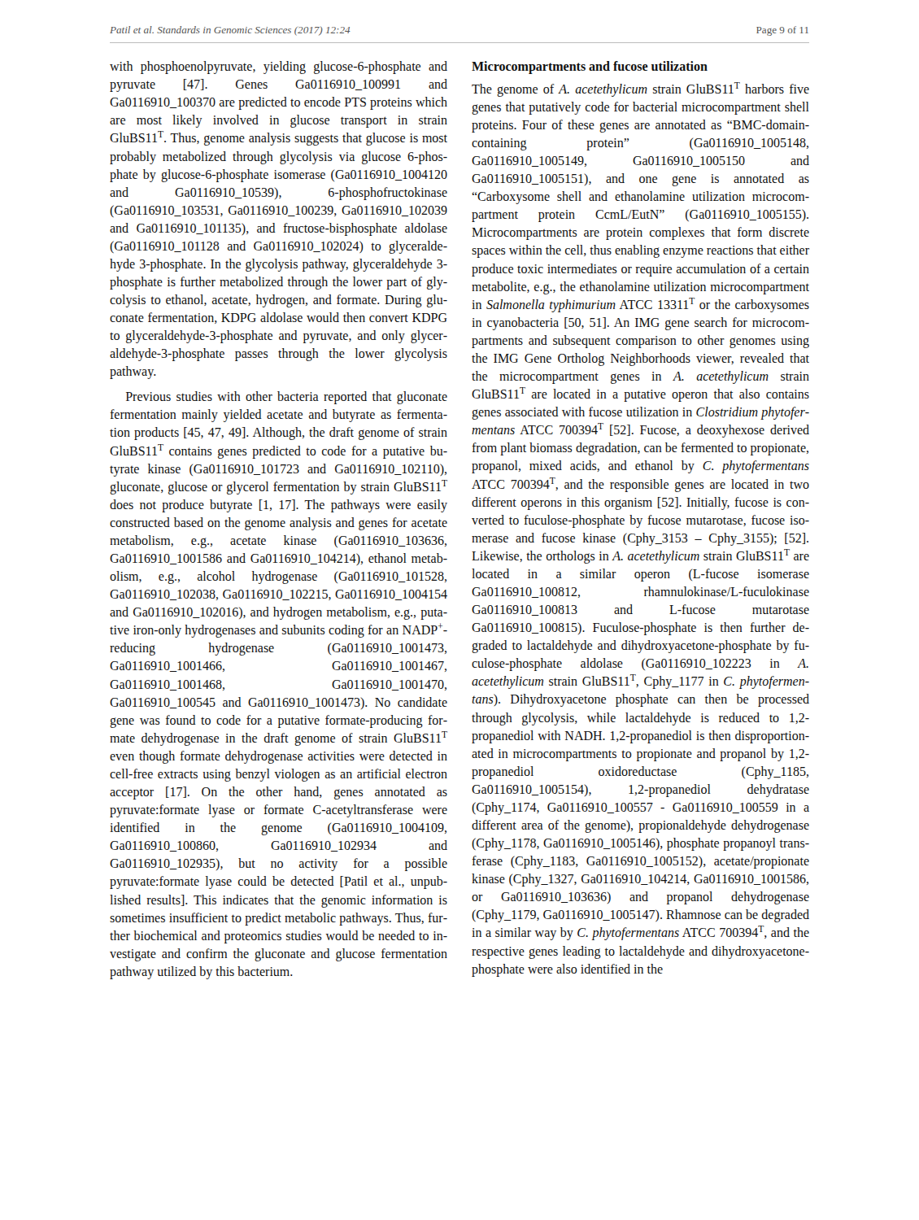Patil et al. Standards in Genomic Sciences (2017) 12:24
Page 9 of 11
with phosphoenolpyruvate, yielding glucose-6-phosphate and pyruvate [47]. Genes Ga0116910_100991 and Ga0116910_100370 are predicted to encode PTS proteins which are most likely involved in glucose transport in strain GluBS11T. Thus, genome analysis suggests that glucose is most probably metabolized through glycolysis via glucose 6-phosphate by glucose-6-phosphate isomerase (Ga0116910_1004120 and Ga0116910_10539), 6-phosphofructokinase (Ga0116910_103531, Ga0116910_100239, Ga0116910_102039 and Ga0116910_101135), and fructose-bisphosphate aldolase (Ga0116910_101128 and Ga0116910_102024) to glyceraldehyde 3-phosphate. In the glycolysis pathway, glyceraldehyde 3-phosphate is further metabolized through the lower part of glycolysis to ethanol, acetate, hydrogen, and formate. During gluconate fermentation, KDPG aldolase would then convert KDPG to glyceraldehyde-3-phosphate and pyruvate, and only glyceraldehyde-3-phosphate passes through the lower glycolysis pathway.
Previous studies with other bacteria reported that gluconate fermentation mainly yielded acetate and butyrate as fermentation products [45, 47, 49]. Although, the draft genome of strain GluBS11T contains genes predicted to code for a putative butyrate kinase (Ga0116910_101723 and Ga0116910_102110), gluconate, glucose or glycerol fermentation by strain GluBS11T does not produce butyrate [1, 17]. The pathways were easily constructed based on the genome analysis and genes for acetate metabolism, e.g., acetate kinase (Ga0116910_103636, Ga0116910_1001586 and Ga0116910_104214), ethanol metabolism, e.g., alcohol hydrogenase (Ga0116910_101528, Ga0116910_102038, Ga0116910_102215, Ga0116910_1004154 and Ga0116910_102016), and hydrogen metabolism, e.g., putative iron-only hydrogenases and subunits coding for an NADP+-reducing hydrogenase (Ga0116910_1001473, Ga0116910_1001466, Ga0116910_1001467, Ga0116910_1001468, Ga0116910_1001470, Ga0116910_100545 and Ga0116910_1001473). No candidate gene was found to code for a putative formate-producing formate dehydrogenase in the draft genome of strain GluBS11T even though formate dehydrogenase activities were detected in cell-free extracts using benzyl viologen as an artificial electron acceptor [17]. On the other hand, genes annotated as pyruvate:formate lyase or formate C-acetyltransferase were identified in the genome (Ga0116910_1004109, Ga0116910_100860, Ga0116910_102934 and Ga0116910_102935), but no activity for a possible pyruvate:formate lyase could be detected [Patil et al., unpublished results]. This indicates that the genomic information is sometimes insufficient to predict metabolic pathways. Thus, further biochemical and proteomics studies would be needed to investigate and confirm the gluconate and glucose fermentation pathway utilized by this bacterium.
Microcompartments and fucose utilization
The genome of A. acetethylicum strain GluBS11T harbors five genes that putatively code for bacterial microcompartment shell proteins. Four of these genes are annotated as “BMC-domain-containing protein” (Ga0116910_1005148, Ga0116910_1005149, Ga0116910_1005150 and Ga0116910_1005151), and one gene is annotated as “Carboxysome shell and ethanolamine utilization microcompartment protein CcmL/EutN” (Ga0116910_1005155). Microcompartments are protein complexes that form discrete spaces within the cell, thus enabling enzyme reactions that either produce toxic intermediates or require accumulation of a certain metabolite, e.g., the ethanolamine utilization microcompartment in Salmonella typhimurium ATCC 13311T or the carboxysomes in cyanobacteria [50, 51]. An IMG gene search for microcompartments and subsequent comparison to other genomes using the IMG Gene Ortholog Neighborhoods viewer, revealed that the microcompartment genes in A. acetethylicum strain GluBS11T are located in a putative operon that also contains genes associated with fucose utilization in Clostridium phytofermentans ATCC 700394T [52]. Fucose, a deoxyhexose derived from plant biomass degradation, can be fermented to propionate, propanol, mixed acids, and ethanol by C. phytofermentans ATCC 700394T, and the responsible genes are located in two different operons in this organism [52]. Initially, fucose is converted to fuculose-phosphate by fucose mutarotase, fucose isomerase and fucose kinase (Cphy_3153 – Cphy_3155); [52]. Likewise, the orthologs in A. acetethylicum strain GluBS11T are located in a similar operon (L-fucose isomerase Ga0116910_100812, rhamnulokinase/L-fuculokinase Ga0116910_100813 and L-fucose mutarotase Ga0116910_100815). Fuculose-phosphate is then further degraded to lactaldehyde and dihydroxyacetone-phosphate by fuculose-phosphate aldolase (Ga0116910_102223 in A. acetethylicum strain GluBS11T, Cphy_1177 in C. phytofermentans). Dihydroxyacetone phosphate can then be processed through glycolysis, while lactaldehyde is reduced to 1,2-propanediol with NADH. 1,2-propanediol is then disproportionated in microcompartments to propionate and propanol by 1,2-propanediol oxidoreductase (Cphy_1185, Ga0116910_1005154), 1,2-propanediol dehydratase (Cphy_1174, Ga0116910_100557 - Ga0116910_100559 in a different area of the genome), propionaldehyde dehydrogenase (Cphy_1178, Ga0116910_1005146), phosphate propanoyl transferase (Cphy_1183, Ga0116910_1005152), acetate/propionate kinase (Cphy_1327, Ga0116910_104214, Ga0116910_1001586, or Ga0116910_103636) and propanol dehydrogenase (Cphy_1179, Ga0116910_1005147). Rhamnose can be degraded in a similar way by C. phytofermentans ATCC 700394T, and the respective genes leading to lactaldehyde and dihydroxyacetone-phosphate were also identified in the